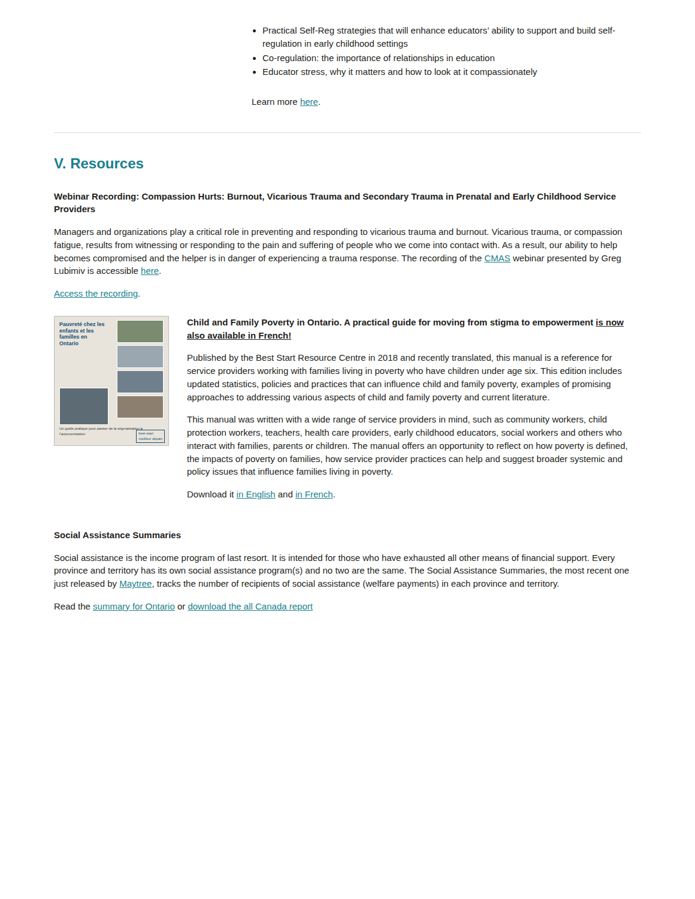Practical Self-Reg strategies that will enhance educators’ ability to support and build self-regulation in early childhood settings
Co-regulation: the importance of relationships in education
Educator stress, why it matters and how to look at it compassionately
Learn more here.
V. Resources
Webinar Recording: Compassion Hurts: Burnout, Vicarious Trauma and Secondary Trauma in Prenatal and Early Childhood Service Providers
Managers and organizations play a critical role in preventing and responding to vicarious trauma and burnout. Vicarious trauma, or compassion fatigue, results from witnessing or responding to the pain and suffering of people who we come into contact with. As a result, our ability to help becomes compromised and the helper is in danger of experiencing a trauma response. The recording of the CMAS webinar presented by Greg Lubimiv is accessible here.
Access the recording.
Pauvreté chez les enfants et les familles en Ontario
Un guide pratique pour passer de la stigmatisation à l’autonomisation
best start
meilleur départ
Child and Family Poverty in Ontario. A practical guide for moving from stigma to empowerment is now also available in French!
Published by the Best Start Resource Centre in 2018 and recently translated, this manual is a reference for service providers working with families living in poverty who have children under age six. This edition includes updated statistics, policies and practices that can influence child and family poverty, examples of promising approaches to addressing various aspects of child and family poverty and current literature.
This manual was written with a wide range of service providers in mind, such as community workers, child protection workers, teachers, health care providers, early childhood educators, social workers and others who interact with families, parents or children. The manual offers an opportunity to reflect on how poverty is defined, the impacts of poverty on families, how service provider practices can help and suggest broader systemic and policy issues that influence families living in poverty.
Download it in English and in French.
Social Assistance Summaries
Social assistance is the income program of last resort. It is intended for those who have exhausted all other means of financial support. Every province and territory has its own social assistance program(s) and no two are the same. The Social Assistance Summaries, the most recent one just released by Maytree, tracks the number of recipients of social assistance (welfare payments) in each province and territory.
Read the summary for Ontario or download the all Canada report